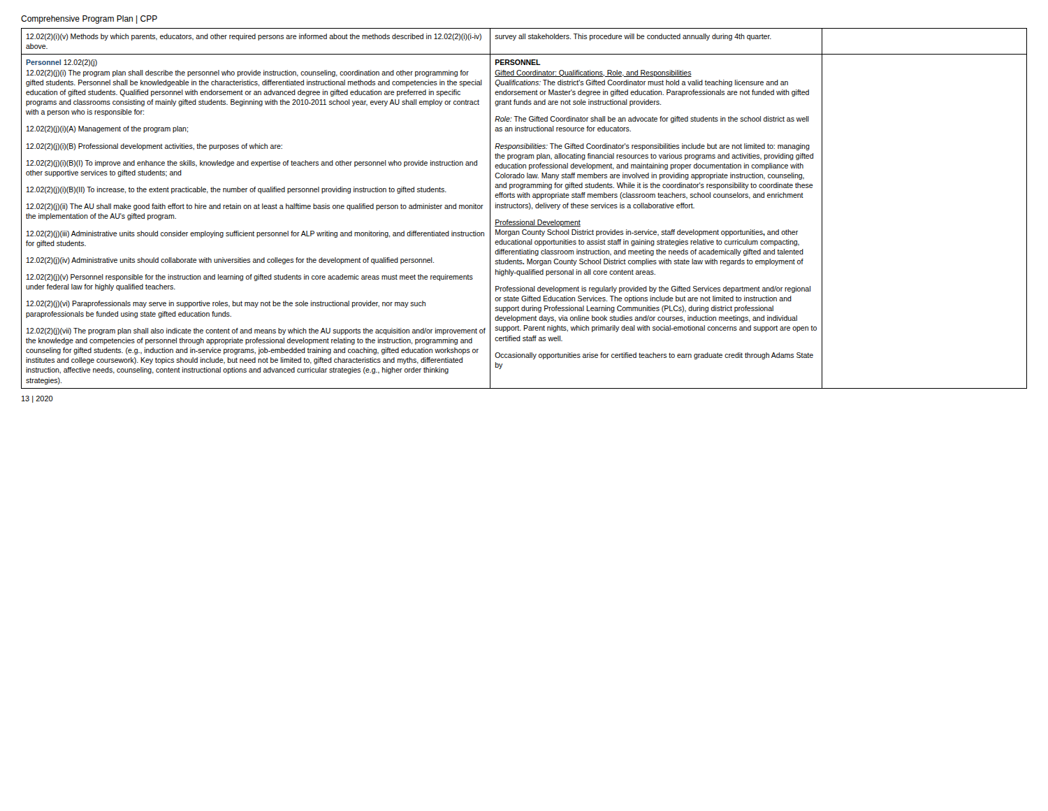Comprehensive Program Plan | CPP
| 12.02(2)(i)(v) Methods by which parents, educators, and other required persons are informed about the methods described in 12.02(2)(i)(i-iv) above. | survey all stakeholders. This procedure will be conducted annually during 4th quarter. | |
| Personnel 12.02(2)(j) 12.02(2)(j)(i) The program plan shall describe the personnel who provide instruction, counseling, coordination and other programming for gifted students. Personnel shall be knowledgeable in the characteristics, differentiated instructional methods and competencies in the special education of gifted students. Qualified personnel with endorsement or an advanced degree in gifted education are preferred in specific programs and classrooms consisting of mainly gifted students. Beginning with the 2010-2011 school year, every AU shall employ or contract with a person who is responsible for: 12.02(2)(j)(i)(A) Management of the program plan; 12.02(2)(j)(i)(B) Professional development activities, the purposes of which are: 12.02(2)(j)(i)(B)(I) To improve and enhance the skills, knowledge and expertise of teachers and other personnel who provide instruction and other supportive services to gifted students; and 12.02(2)(j)(i)(B)(II) To increase, to the extent practicable, the number of qualified personnel providing instruction to gifted students. 12.02(2)(j)(ii) The AU shall make good faith effort to hire and retain on at least a halftime basis one qualified person to administer and monitor the implementation of the AU's gifted program. 12.02(2)(j)(iii) Administrative units should consider employing sufficient personnel for ALP writing and monitoring, and differentiated instruction for gifted students. 12.02(2)(j)(iv) Administrative units should collaborate with universities and colleges for the development of qualified personnel. 12.02(2)(j)(v) Personnel responsible for the instruction and learning of gifted students in core academic areas must meet the requirements under federal law for highly qualified teachers. 12.02(2)(j)(vi) Paraprofessionals may serve in supportive roles, but may not be the sole instructional provider, nor may such paraprofessionals be funded using state gifted education funds. 12.02(2)(j)(vii) The program plan shall also indicate the content of and means by which the AU supports the acquisition and/or improvement of the knowledge and competencies of personnel through appropriate professional development relating to the instruction, programming and counseling for gifted students. (e.g., induction and in-service programs, job-embedded training and coaching, gifted education workshops or institutes and college coursework). Key topics should include, but need not be limited to, gifted characteristics and myths, differentiated instruction, affective needs, counseling, content instructional options and advanced curricular strategies (e.g., higher order thinking strategies). | PERSONNEL Gifted Coordinator: Qualifications, Role, and Responsibilities Qualifications: The district's Gifted Coordinator must hold a valid teaching licensure and an endorsement or Master's degree in gifted education. Paraprofessionals are not funded with gifted grant funds and are not sole instructional providers. Role: The Gifted Coordinator shall be an advocate for gifted students in the school district as well as an instructional resource for educators. Responsibilities: The Gifted Coordinator's responsibilities include but are not limited to: managing the program plan, allocating financial resources to various programs and activities, providing gifted education professional development, and maintaining proper documentation in compliance with Colorado law. Many staff members are involved in providing appropriate instruction, counseling, and programming for gifted students. While it is the coordinator's responsibility to coordinate these efforts with appropriate staff members (classroom teachers, school counselors, and enrichment instructors), delivery of these services is a collaborative effort. Professional Development Morgan County School District provides in-service, staff development opportunities , and other educational opportunities to assist staff in gaining strategies relative to curriculum compacting, differentiating classroom instruction, and meeting the needs of academically gifted and talented students . Morgan County School District complies with state law with regards to employment of highly-qualified personal in all core content areas. Professional development is regularly provided by the Gifted Services department and/or regional or state Gifted Education Services. The options include but are not limited to instruction and support during Professional Learning Communities (PLCs), during district professional development days, via online book studies and/or courses, induction meetings, and individual support. Parent nights, which primarily deal with social-emotional concerns and support are open to certified staff as well. Occasionally opportunities arise for certified teachers to earn graduate credit through Adams State by | |
13 | 2020